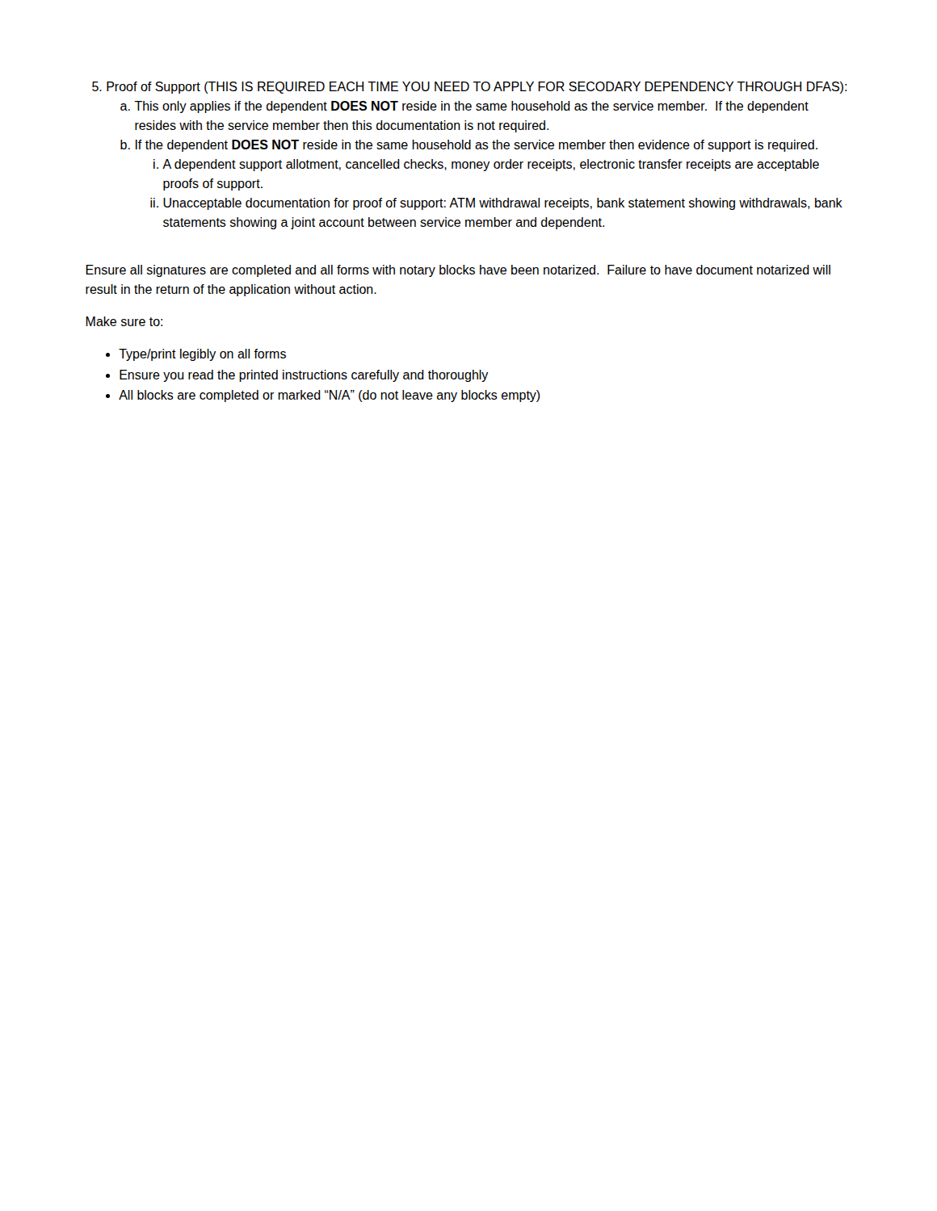Proof of Support (THIS IS REQUIRED EACH TIME YOU NEED TO APPLY FOR SECODARY DEPENDENCY THROUGH DFAS):
This only applies if the dependent DOES NOT reside in the same household as the service member. If the dependent resides with the service member then this documentation is not required.
If the dependent DOES NOT reside in the same household as the service member then evidence of support is required.
A dependent support allotment, cancelled checks, money order receipts, electronic transfer receipts are acceptable proofs of support.
Unacceptable documentation for proof of support: ATM withdrawal receipts, bank statement showing withdrawals, bank statements showing a joint account between service member and dependent.
Ensure all signatures are completed and all forms with notary blocks have been notarized. Failure to have document notarized will result in the return of the application without action.
Make sure to:
Type/print legibly on all forms
Ensure you read the printed instructions carefully and thoroughly
All blocks are completed or marked “N/A” (do not leave any blocks empty)